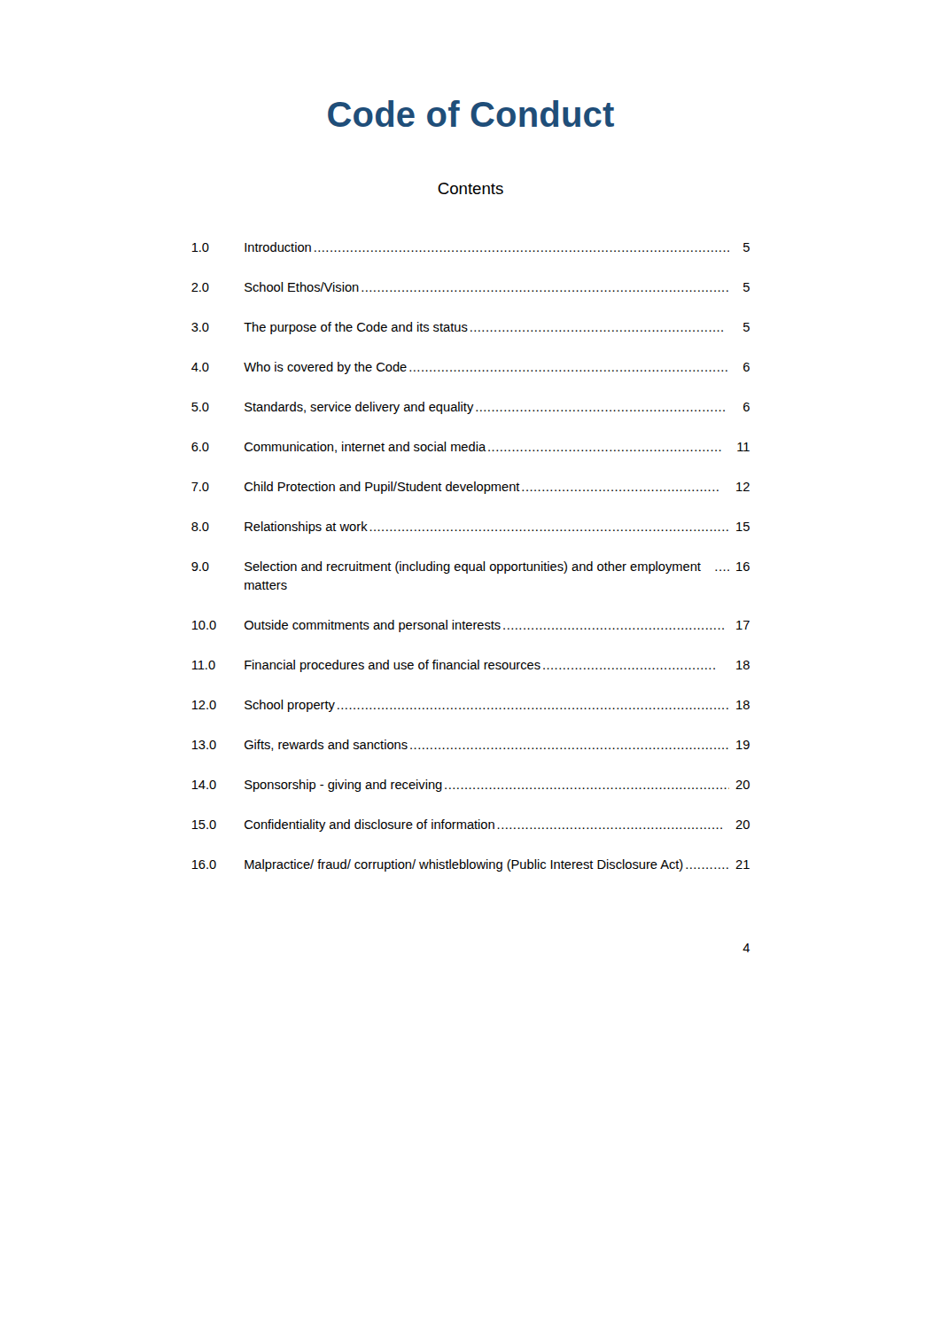Code of Conduct
Contents
1.0 Introduction .................................................................................................................. 5
2.0 School Ethos/Vision .............................................................................................. 5
3.0 The purpose of the Code and its status ............................................................... 5
4.0 Who is covered by the Code .................................................................................. 6
5.0 Standards, service delivery and equality .............................................................. 6
6.0 Communication, internet and social media .......................................................... 11
7.0 Child Protection and Pupil/Student development ................................................. 12
8.0 Relationships at work ......................................................................................... 15
9.0 Selection and recruitment (including equal opportunities) and other employment matters .... 16
10.0 Outside commitments and personal interests ....................................................... 17
11.0 Financial procedures and use of financial resources ........................................... 18
12.0 School property ................................................................................................... 18
13.0 Gifts, rewards and sanctions ................................................................................. 19
14.0 Sponsorship - giving and receiving ....................................................................... 20
15.0 Confidentiality and disclosure of information ........................................................ 20
16.0 Malpractice/ fraud/ corruption/ whistleblowing (Public Interest Disclosure Act) ...................... 21
4